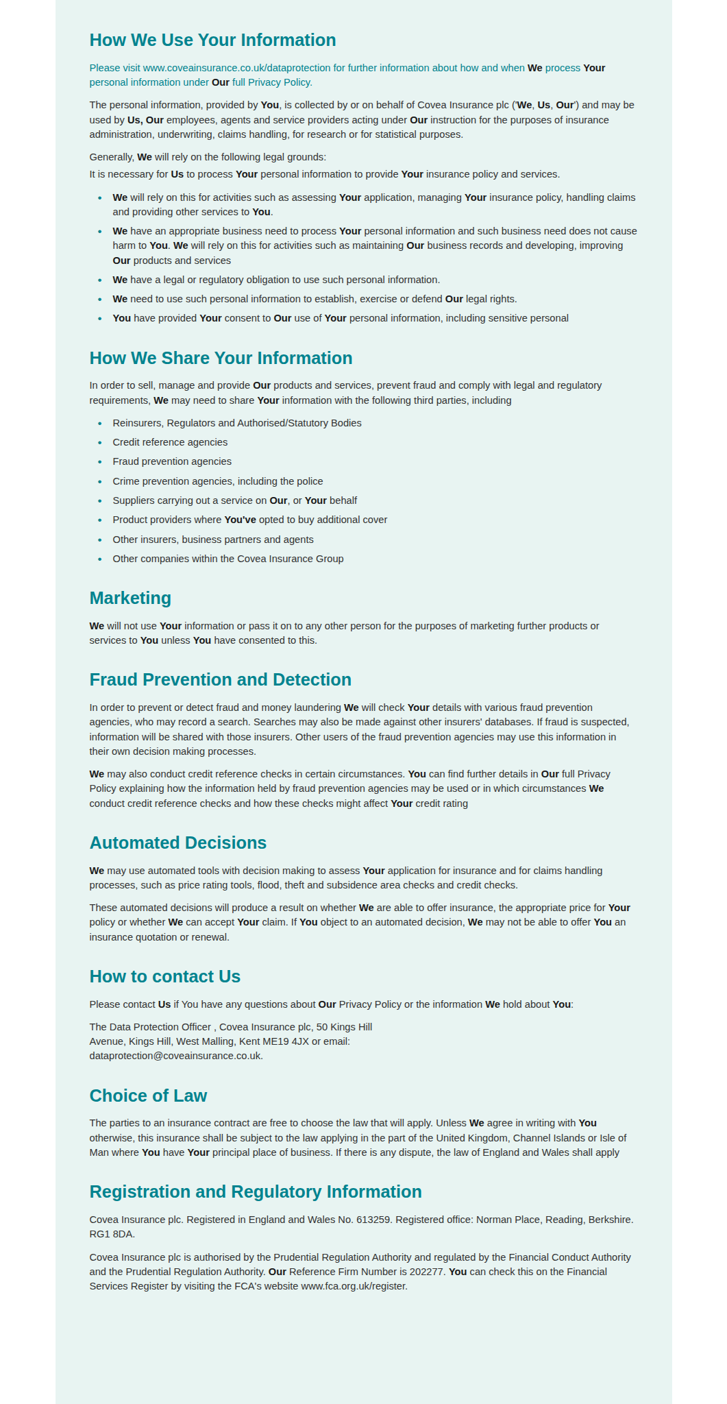How We Use Your Information
Please visit www.coveainsurance.co.uk/dataprotection for further information about how and when We process Your personal information under Our full Privacy Policy.
The personal information, provided by You, is collected by or on behalf of Covea Insurance plc ('We, Us, Our') and may be used by Us, Our employees, agents and service providers acting under Our instruction for the purposes of insurance administration, underwriting, claims handling, for research or for statistical purposes.
Generally, We will rely on the following legal grounds:
It is necessary for Us to process Your personal information to provide Your insurance policy and services.
We will rely on this for activities such as assessing Your application, managing Your insurance policy, handling claims and providing other services to You.
We have an appropriate business need to process Your personal information and such business need does not cause harm to You. We will rely on this for activities such as maintaining Our business records and developing, improving Our products and services
We have a legal or regulatory obligation to use such personal information.
We need to use such personal information to establish, exercise or defend Our legal rights.
You have provided Your consent to Our use of Your personal information, including sensitive personal
How We Share Your Information
In order to sell, manage and provide Our products and services, prevent fraud and comply with legal and regulatory requirements, We may need to share Your information with the following third parties, including
Reinsurers, Regulators and Authorised/Statutory Bodies
Credit reference agencies
Fraud prevention agencies
Crime prevention agencies, including the police
Suppliers carrying out a service on Our, or Your behalf
Product providers where You've opted to buy additional cover
Other insurers, business partners and agents
Other companies within the Covea Insurance Group
Marketing
We will not use Your information or pass it on to any other person for the purposes of marketing further products or services to You unless You have consented to this.
Fraud Prevention and Detection
In order to prevent or detect fraud and money laundering We will check Your details with various fraud prevention agencies, who may record a search. Searches may also be made against other insurers' databases. If fraud is suspected, information will be shared with those insurers. Other users of the fraud prevention agencies may use this information in their own decision making processes.
We may also conduct credit reference checks in certain circumstances. You can find further details in Our full Privacy Policy explaining how the information held by fraud prevention agencies may be used or in which circumstances We conduct credit reference checks and how these checks might affect Your credit rating
Automated Decisions
We may use automated tools with decision making to assess Your application for insurance and for claims handling processes, such as price rating tools, flood, theft and subsidence area checks and credit checks.
These automated decisions will produce a result on whether We are able to offer insurance, the appropriate price for Your policy or whether We can accept Your claim. If You object to an automated decision, We may not be able to offer You an insurance quotation or renewal.
How to contact Us
Please contact Us if You have any questions about Our Privacy Policy or the information We hold about You:
The Data Protection Officer , Covea Insurance plc, 50 Kings Hill
Avenue, Kings Hill, West Malling, Kent ME19 4JX or email:
dataprotection@coveainsurance.co.uk.
Choice of Law
The parties to an insurance contract are free to choose the law that will apply. Unless We agree in writing with You otherwise, this insurance shall be subject to the law applying in the part of the United Kingdom, Channel Islands or Isle of Man where You have Your principal place of business. If there is any dispute, the law of England and Wales shall apply
Registration and Regulatory Information
Covea Insurance plc. Registered in England and Wales No. 613259. Registered office: Norman Place, Reading, Berkshire. RG1 8DA.
Covea Insurance plc is authorised by the Prudential Regulation Authority and regulated by the Financial Conduct Authority and the Prudential Regulation Authority. Our Reference Firm Number is 202277. You can check this on the Financial Services Register by visiting the FCA's website www.fca.org.uk/register.
5